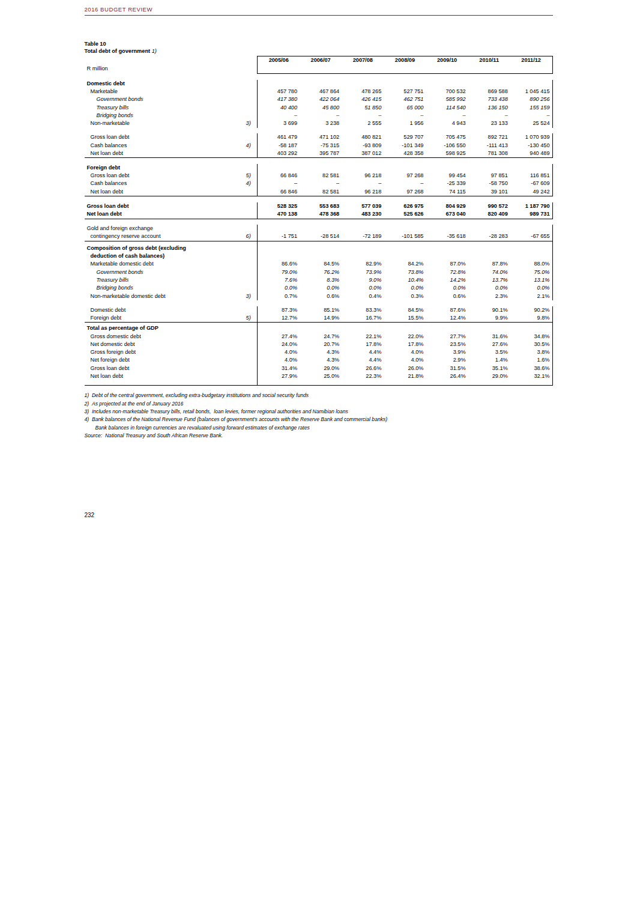2016 BUDGET REVIEW
Table 10
Total debt of government 1)
| | | 2005/06 | 2006/07 | 2007/08 | 2008/09 | 2009/10 | 2010/11 | 2011/12 |
| --- | --- | --- | --- | --- | --- | --- | --- | --- |
| R million | | | | | | | | |
| Domestic debt | | | | | | | | |
| Marketable | | 457 780 | 467 864 | 478 265 | 527 751 | 700 532 | 869 588 | 1 045 415 |
| Government bonds | | 417 380 | 422 064 | 426 415 | 462 751 | 585 992 | 733 438 | 890 256 |
| Treasury bills | | 40 400 | 45 800 | 51 850 | 65 000 | 114 540 | 136 150 | 155 159 |
| Bridging bonds | | – | – | – | – | – | – | – |
| Non-marketable | 3) | 3 699 | 3 238 | 2 555 | 1 956 | 4 943 | 23 133 | 25 524 |
| Gross loan debt | | 461 479 | 471 102 | 480 821 | 529 707 | 705 475 | 892 721 | 1 070 939 |
| Cash balances | 4) | -58 187 | -75 315 | -93 809 | -101 349 | -106 550 | -111 413 | -130 450 |
| Net loan debt | | 403 292 | 395 787 | 387 012 | 428 358 | 598 925 | 781 308 | 940 489 |
| Foreign debt | | | | | | | | |
| Gross loan debt | 5) | 66 846 | 82 581 | 96 218 | 97 268 | 99 454 | 97 851 | 116 851 |
| Cash balances | 4) | – | – | – | – | -25 339 | -58 750 | -67 609 |
| Net loan debt | | 66 846 | 82 581 | 96 218 | 97 268 | 74 115 | 39 101 | 49 242 |
| Gross loan debt | | 528 325 | 553 683 | 577 039 | 626 975 | 804 929 | 990 572 | 1 187 790 |
| Net loan debt | | 470 138 | 478 368 | 483 230 | 525 626 | 673 040 | 820 409 | 989 731 |
| Gold and foreign exchange | | | | | | | | |
| contingency reserve account | 6) | -1 751 | -28 514 | -72 189 | -101 585 | -35 618 | -28 283 | -67 655 |
| Composition of gross debt (excluding | | | | | | | | |
| deduction of cash balances) | | | | | | | | |
| Marketable domestic debt | | 86.6% | 84.5% | 82.9% | 84.2% | 87.0% | 87.8% | 88.0% |
| Government bonds | | 79.0% | 76.2% | 73.9% | 73.8% | 72.8% | 74.0% | 75.0% |
| Treasury bills | | 7.6% | 8.3% | 9.0% | 10.4% | 14.2% | 13.7% | 13.1% |
| Bridging bonds | | 0.0% | 0.0% | 0.0% | 0.0% | 0.0% | 0.0% | 0.0% |
| Non-marketable domestic debt | 3) | 0.7% | 0.6% | 0.4% | 0.3% | 0.6% | 2.3% | 2.1% |
| Domestic debt | | 87.3% | 85.1% | 83.3% | 84.5% | 87.6% | 90.1% | 90.2% |
| Foreign debt | 5) | 12.7% | 14.9% | 16.7% | 15.5% | 12.4% | 9.9% | 9.8% |
| Total as percentage of GDP | | | | | | | | |
| Gross domestic debt | | 27.4% | 24.7% | 22.1% | 22.0% | 27.7% | 31.6% | 34.8% |
| Net domestic debt | | 24.0% | 20.7% | 17.8% | 17.8% | 23.5% | 27.6% | 30.5% |
| Gross foreign debt | | 4.0% | 4.3% | 4.4% | 4.0% | 3.9% | 3.5% | 3.8% |
| Net foreign debt | | 4.0% | 4.3% | 4.4% | 4.0% | 2.9% | 1.4% | 1.6% |
| Gross loan debt | | 31.4% | 29.0% | 26.6% | 26.0% | 31.5% | 35.1% | 38.6% |
| Net loan debt | | 27.9% | 25.0% | 22.3% | 21.8% | 26.4% | 29.0% | 32.1% |
1) Debt of the central government, excluding extra-budgetary institutions and social security funds
2) As projected at the end of January 2016
3) Includes non-marketable Treasury bills, retail bonds, loan levies, former regional authorities and Namibian loans
4) Bank balances of the National Revenue Fund (balances of government's accounts with the Reserve Bank and commercial banks)
Bank balances in foreign currencies are revaluated using forward estimates of exchange rates
Source: National Treasury and South African Reserve Bank.
232